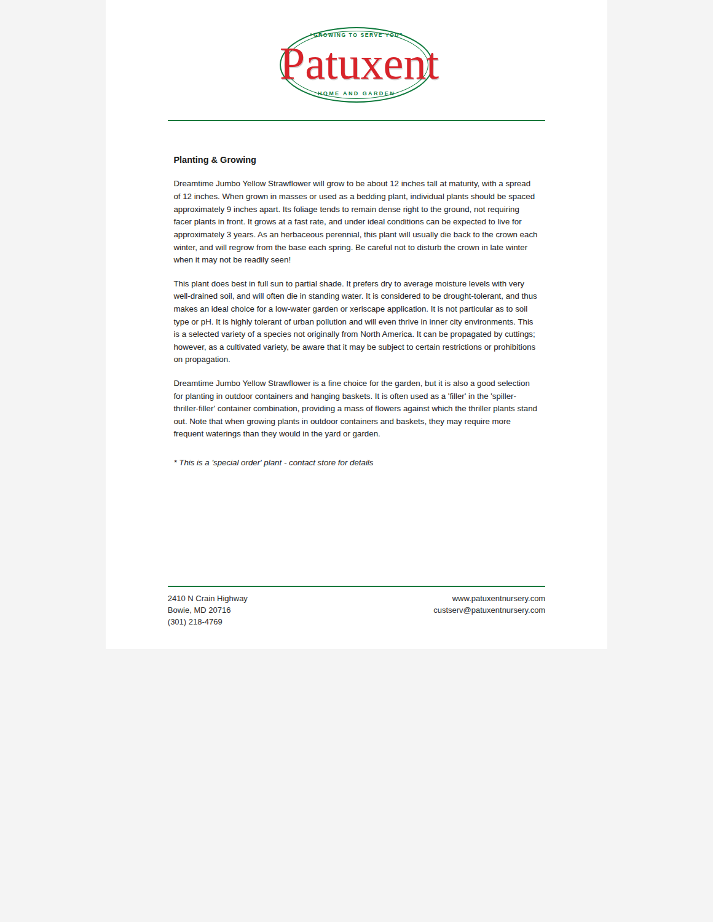“Growing to Serve You”
Patuxent
Home and Garden
Planting & Growing
Dreamtime Jumbo Yellow Strawflower will grow to be about 12 inches tall at maturity, with a spread of 12 inches. When grown in masses or used as a bedding plant, individual plants should be spaced approximately 9 inches apart. Its foliage tends to remain dense right to the ground, not requiring facer plants in front. It grows at a fast rate, and under ideal conditions can be expected to live for approximately 3 years. As an herbaceous perennial, this plant will usually die back to the crown each winter, and will regrow from the base each spring. Be careful not to disturb the crown in late winter when it may not be readily seen!
This plant does best in full sun to partial shade. It prefers dry to average moisture levels with very well-drained soil, and will often die in standing water. It is considered to be drought-tolerant, and thus makes an ideal choice for a low-water garden or xeriscape application. It is not particular as to soil type or pH. It is highly tolerant of urban pollution and will even thrive in inner city environments. This is a selected variety of a species not originally from North America. It can be propagated by cuttings; however, as a cultivated variety, be aware that it may be subject to certain restrictions or prohibitions on propagation.
Dreamtime Jumbo Yellow Strawflower is a fine choice for the garden, but it is also a good selection for planting in outdoor containers and hanging baskets. It is often used as a 'filler' in the 'spiller-thriller-filler' container combination, providing a mass of flowers against which the thriller plants stand out. Note that when growing plants in outdoor containers and baskets, they may require more frequent waterings than they would in the yard or garden.
* This is a 'special order' plant - contact store for details
2410 N Crain Highway
Bowie, MD 20716
(301) 218-4769
www.patuxentnursery.com
custserv@patuxentnursery.com